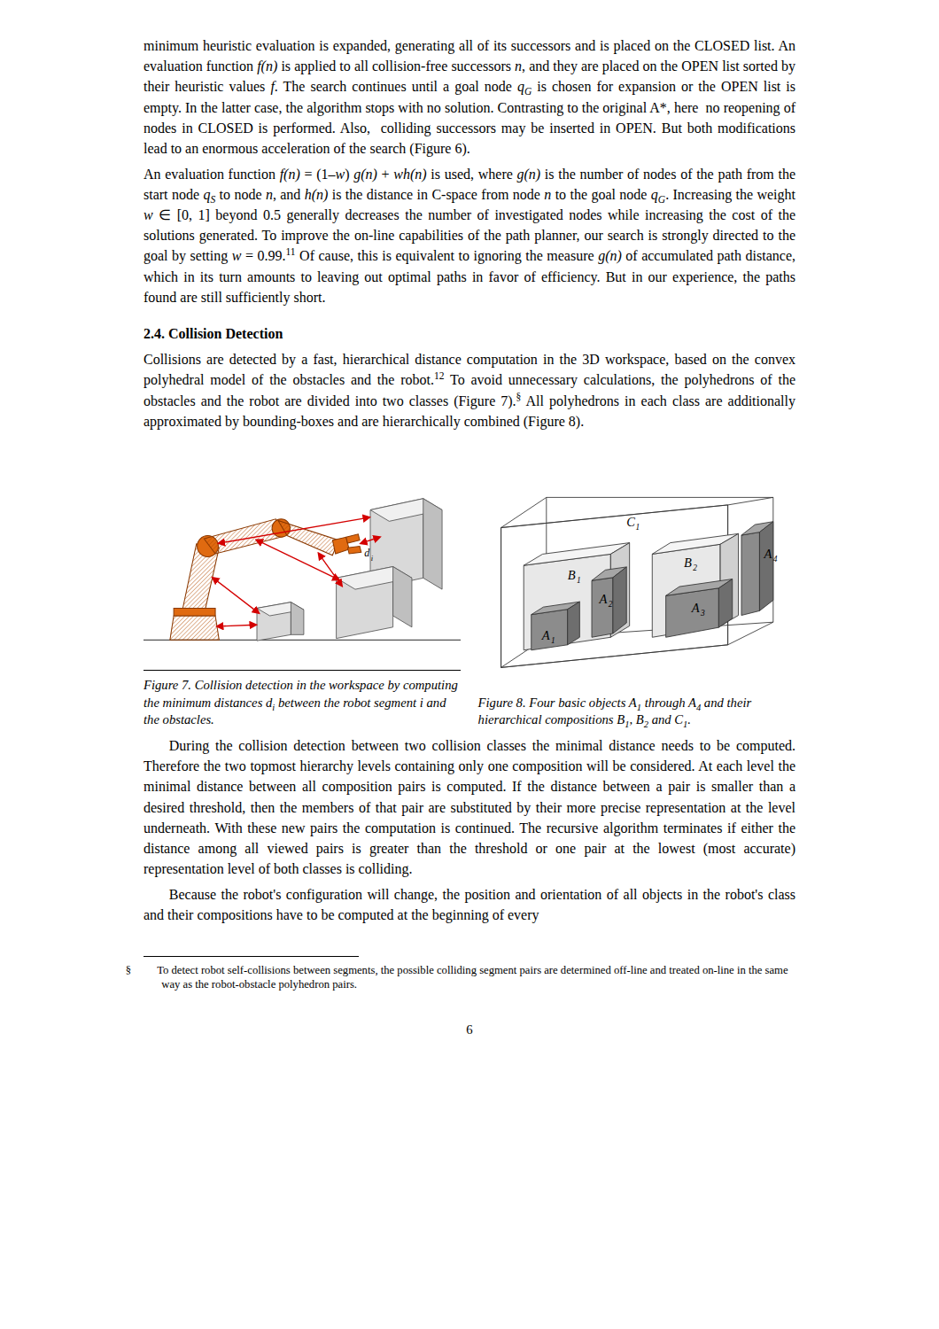minimum heuristic evaluation is expanded, generating all of its successors and is placed on the CLOSED list. An evaluation function f(n) is applied to all collision-free successors n, and they are placed on the OPEN list sorted by their heuristic values f. The search continues until a goal node qG is chosen for expansion or the OPEN list is empty. In the latter case, the algorithm stops with no solution. Contrasting to the original A*, here no reopening of nodes in CLOSED is performed. Also, colliding successors may be inserted in OPEN. But both modifications lead to an enormous acceleration of the search (Figure 6).
An evaluation function f(n) = (1–w) g(n) + wh(n) is used, where g(n) is the number of nodes of the path from the start node qS to node n, and h(n) is the distance in C-space from node n to the goal node qG. Increasing the weight w ∈ [0, 1] beyond 0.5 generally decreases the number of investigated nodes while increasing the cost of the solutions generated. To improve the on-line capabilities of the path planner, our search is strongly directed to the goal by setting w = 0.99.11 Of cause, this is equivalent to ignoring the measure g(n) of accumulated path distance, which in its turn amounts to leaving out optimal paths in favor of efficiency. But in our experience, the paths found are still sufficiently short.
2.4. Collision Detection
Collisions are detected by a fast, hierarchical distance computation in the 3D workspace, based on the convex polyhedral model of the obstacles and the robot.12 To avoid unnecessary calculations, the polyhedrons of the obstacles and the robot are divided into two classes (Figure 7).§ All polyhedrons in each class are additionally approximated by bounding-boxes and are hierarchically combined (Figure 8).
d i
Figure 7. Collision detection in the workspace by computing the minimum distances di between the robot segment i and the obstacles.
C1 B1 B2 A4 A2 A3 A1
Figure 8. Four basic objects A1 through A4 and their hierarchical compositions B1, B2 and C1.
During the collision detection between two collision classes the minimal distance needs to be computed. Therefore the two topmost hierarchy levels containing only one composition will be considered. At each level the minimal distance between all composition pairs is computed. If the distance between a pair is smaller than a desired threshold, then the members of that pair are substituted by their more precise representation at the level underneath. With these new pairs the computation is continued. The recursive algorithm terminates if either the distance among all viewed pairs is greater than the threshold or one pair at the lowest (most accurate) representation level of both classes is colliding.
Because the robot's configuration will change, the position and orientation of all objects in the robot's class and their compositions have to be computed at the beginning of every
§To detect robot self-collisions between segments, the possible colliding segment pairs are determined off-line and treated on-line in the same way as the robot-obstacle polyhedron pairs.
6